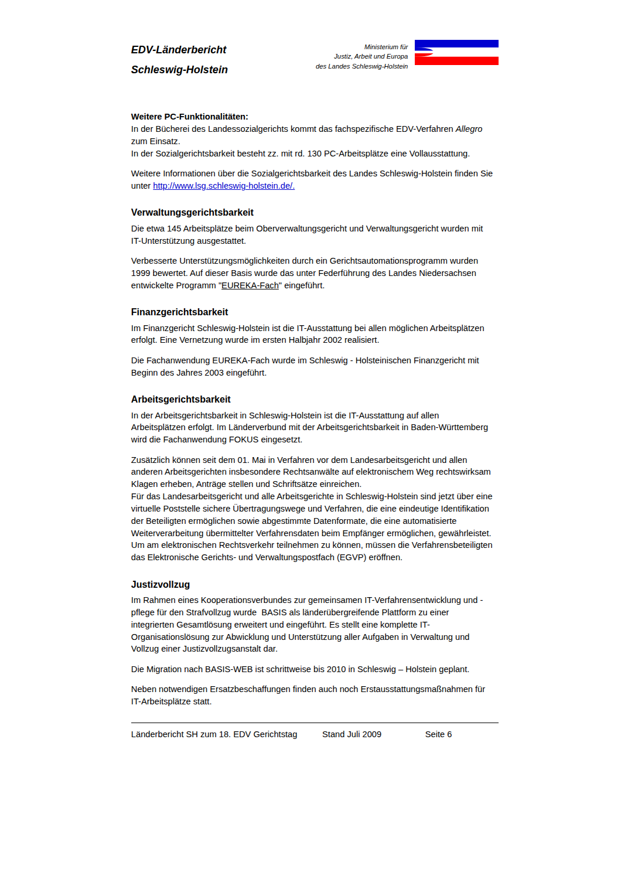EDV-Länderbericht
Schleswig-Holstein
Ministerium für
Justiz, Arbeit und Europa
des Landes Schleswig-Holstein
Weitere PC-Funktionalitäten:
In der Bücherei des Landessozialgerichts kommt das fachspezifische EDV-Verfahren Allegro zum Einsatz.
In der Sozialgerichtsbarkeit besteht zz. mit rd. 130 PC-Arbeitsplätze eine Vollausstattung.
Weitere Informationen über die Sozialgerichtsbarkeit des Landes Schleswig-Holstein finden Sie unter http://www.lsg.schleswig-holstein.de/.
Verwaltungsgerichtsbarkeit
Die etwa 145 Arbeitsplätze beim Oberverwaltungsgericht und Verwaltungsgericht wurden mit IT-Unterstützung ausgestattet.
Verbesserte Unterstützungsmöglichkeiten durch ein Gerichtsautomationsprogramm wurden 1999 bewertet. Auf dieser Basis wurde das unter Federführung des Landes Niedersachsen entwickelte Programm "EUREKA-Fach" eingeführt.
Finanzgerichtsbarkeit
Im Finanzgericht Schleswig-Holstein ist die IT-Ausstattung bei allen möglichen Arbeitsplätzen erfolgt. Eine Vernetzung wurde im ersten Halbjahr 2002 realisiert.
Die Fachanwendung EUREKA-Fach wurde im Schleswig - Holsteinischen Finanzgericht mit Beginn des Jahres 2003 eingeführt.
Arbeitsgerichtsbarkeit
In der Arbeitsgerichtsbarkeit in Schleswig-Holstein ist die IT-Ausstattung auf allen Arbeitsplätzen erfolgt. Im Länderverbund mit der Arbeitsgerichtsbarkeit in Baden-Württemberg wird die Fachanwendung FOKUS eingesetzt.
Zusätzlich können seit dem 01. Mai in Verfahren vor dem Landesarbeitsgericht und allen anderen Arbeitsgerichten insbesondere Rechtsanwälte auf elektronischem Weg rechtswirksam Klagen erheben, Anträge stellen und Schriftsätze einreichen.
Für das Landesarbeitsgericht und alle Arbeitsgerichte in Schleswig-Holstein sind jetzt über eine virtuelle Poststelle sichere Übertragungswege und Verfahren, die eine eindeutige Identifikation der Beteiligten ermöglichen sowie abgestimmte Datenformate, die eine automatisierte Weiterverarbeitung übermittelter Verfahrensdaten beim Empfänger ermöglichen, gewährleistet.
Um am elektronischen Rechtsverkehr teilnehmen zu können, müssen die Verfahrensbeteiligten das Elektronische Gerichts- und Verwaltungspostfach (EGVP) eröffnen.
Justizvollzug
Im Rahmen eines Kooperationsverbundes zur gemeinsamen IT-Verfahrensentwicklung und -pflege für den Strafvollzug wurde BASIS als länderübergreifende Plattform zu einer integrierten Gesamtlösung erweitert und eingeführt. Es stellt eine komplette IT-Organisationslösung zur Abwicklung und Unterstützung aller Aufgaben in Verwaltung und Vollzug einer Justizvollzugsanstalt dar.
Die Migration nach BASIS-WEB ist schrittweise bis 2010 in Schleswig – Holstein geplant.
Neben notwendigen Ersatzbeschaffungen finden auch noch Erstausstattungsmaßnahmen für IT-Arbeitsplätze statt.
Länderbericht SH zum 18. EDV Gerichtstag
Stand Juli 2009
Seite 6